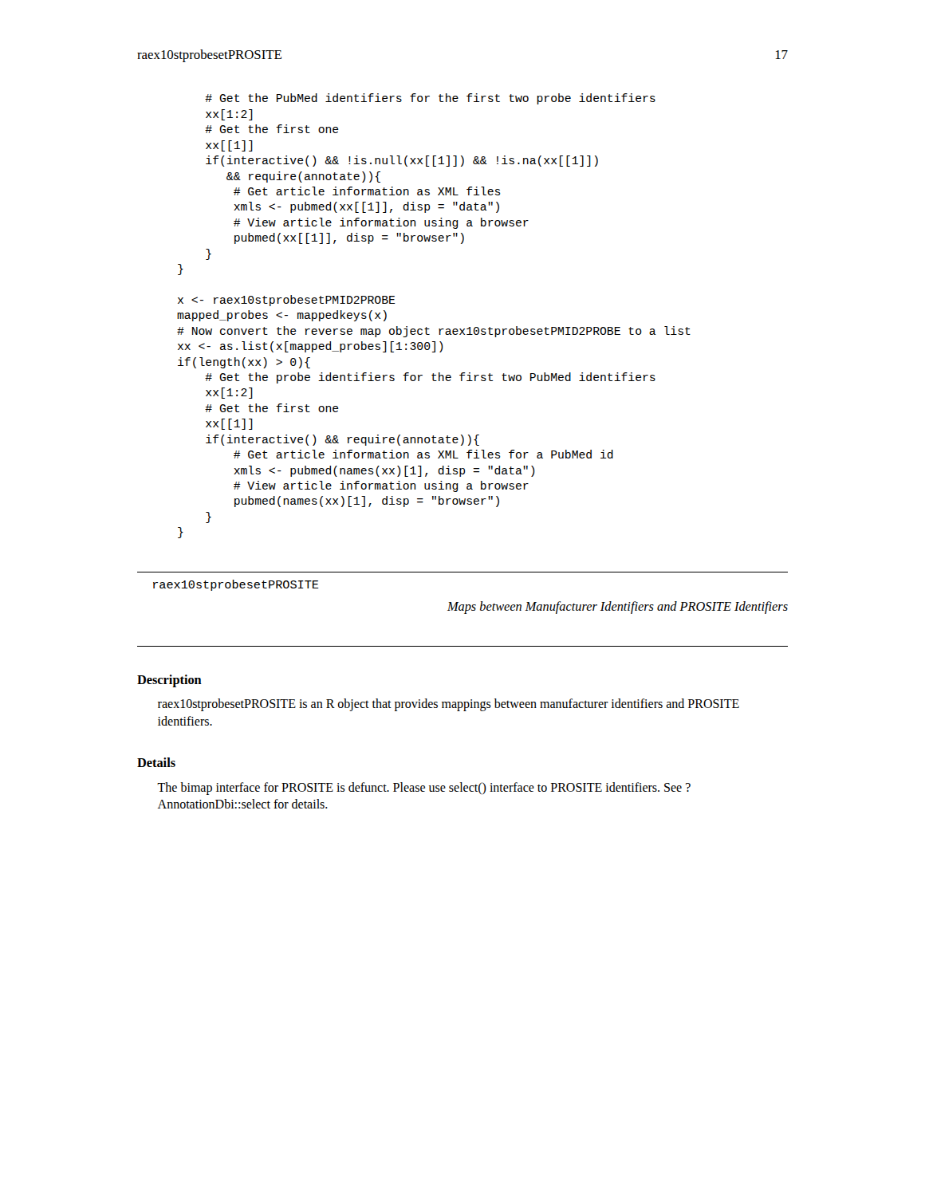raex10stprobesetPROSITE 17
      # Get the PubMed identifiers for the first two probe identifiers
      xx[1:2]
      # Get the first one
      xx[[1]]
      if(interactive() && !is.null(xx[[1]]) && !is.na(xx[[1]])
         && require(annotate)){
          # Get article information as XML files
          xmls <- pubmed(xx[[1]], disp = "data")
          # View article information using a browser
          pubmed(xx[[1]], disp = "browser")
      }
  }

  x <- raex10stprobesetPMID2PROBE
  mapped_probes <- mappedkeys(x)
  # Now convert the reverse map object raex10stprobesetPMID2PROBE to a list
  xx <- as.list(x[mapped_probes][1:300])
  if(length(xx) > 0){
      # Get the probe identifiers for the first two PubMed identifiers
      xx[1:2]
      # Get the first one
      xx[[1]]
      if(interactive() && require(annotate)){
          # Get article information as XML files for a PubMed id
          xmls <- pubmed(names(xx)[1], disp = "data")
          # View article information using a browser
          pubmed(names(xx)[1], disp = "browser")
      }
  }
raex10stprobesetPROSITE
Maps between Manufacturer Identifiers and PROSITE Identifiers
Description
raex10stprobesetPROSITE is an R object that provides mappings between manufacturer identifiers and PROSITE identifiers.
Details
The bimap interface for PROSITE is defunct. Please use select() interface to PROSITE identifiers. See ?AnnotationDbi::select for details.